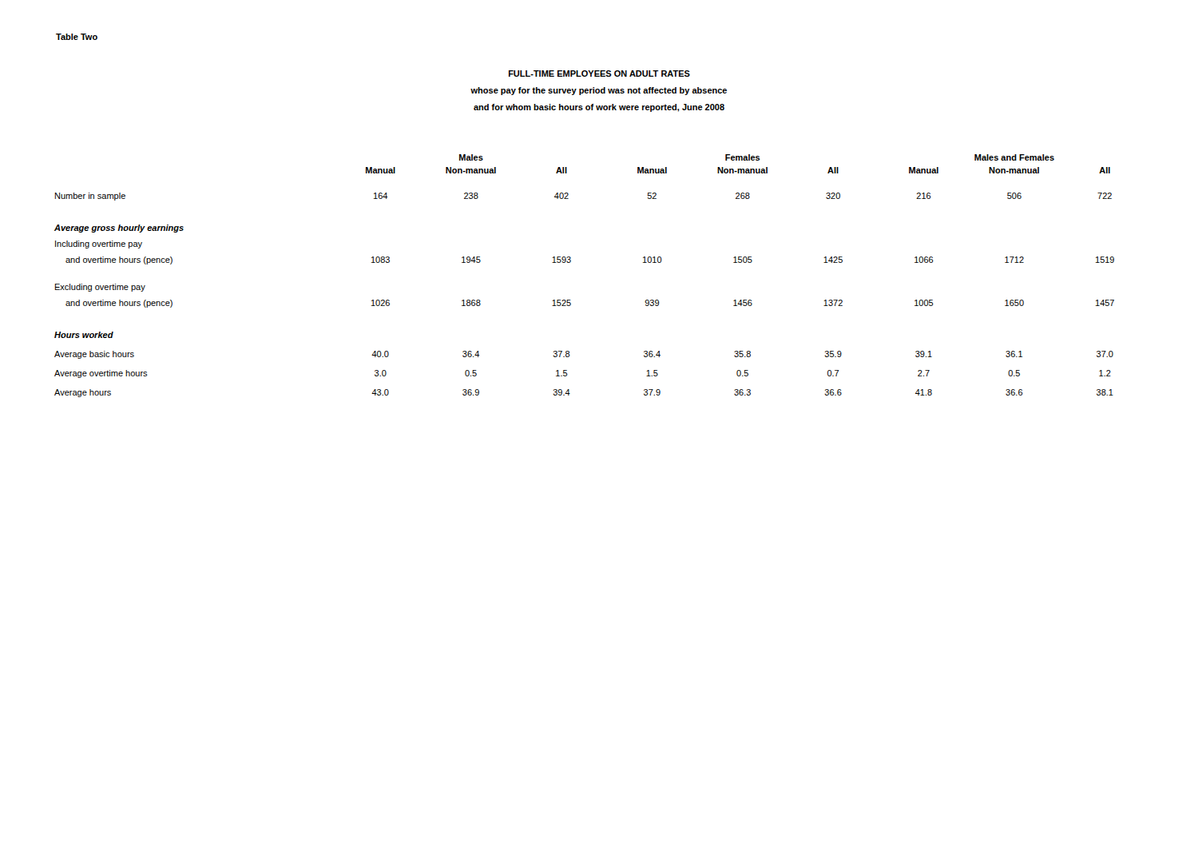Table Two
FULL-TIME EMPLOYEES ON ADULT RATES
whose pay for the survey period was not affected by absence
and for whom basic hours of work were reported, June 2008
| | Males | Females | Males and Females |
| --- | --- | --- | --- |
| | Manual | Non-manual | All | Manual | Non-manual | All | Manual | Non-manual | All |
| Number in sample | 164 | 238 | 402 | 52 | 268 | 320 | 216 | 506 | 722 |
| Average gross hourly earnings |
| Including overtime pay | | | | | | | | | |
| and overtime hours (pence) | 1083 | 1945 | 1593 | 1010 | 1505 | 1425 | 1066 | 1712 | 1519 |
| Excluding overtime pay | | | | | | | | | |
| and overtime hours (pence) | 1026 | 1868 | 1525 | 939 | 1456 | 1372 | 1005 | 1650 | 1457 |
| Hours worked |
| Average basic hours | 40.0 | 36.4 | 37.8 | 36.4 | 35.8 | 35.9 | 39.1 | 36.1 | 37.0 |
| Average overtime hours | 3.0 | 0.5 | 1.5 | 1.5 | 0.5 | 0.7 | 2.7 | 0.5 | 1.2 |
| Average hours | 43.0 | 36.9 | 39.4 | 37.9 | 36.3 | 36.6 | 41.8 | 36.6 | 38.1 |